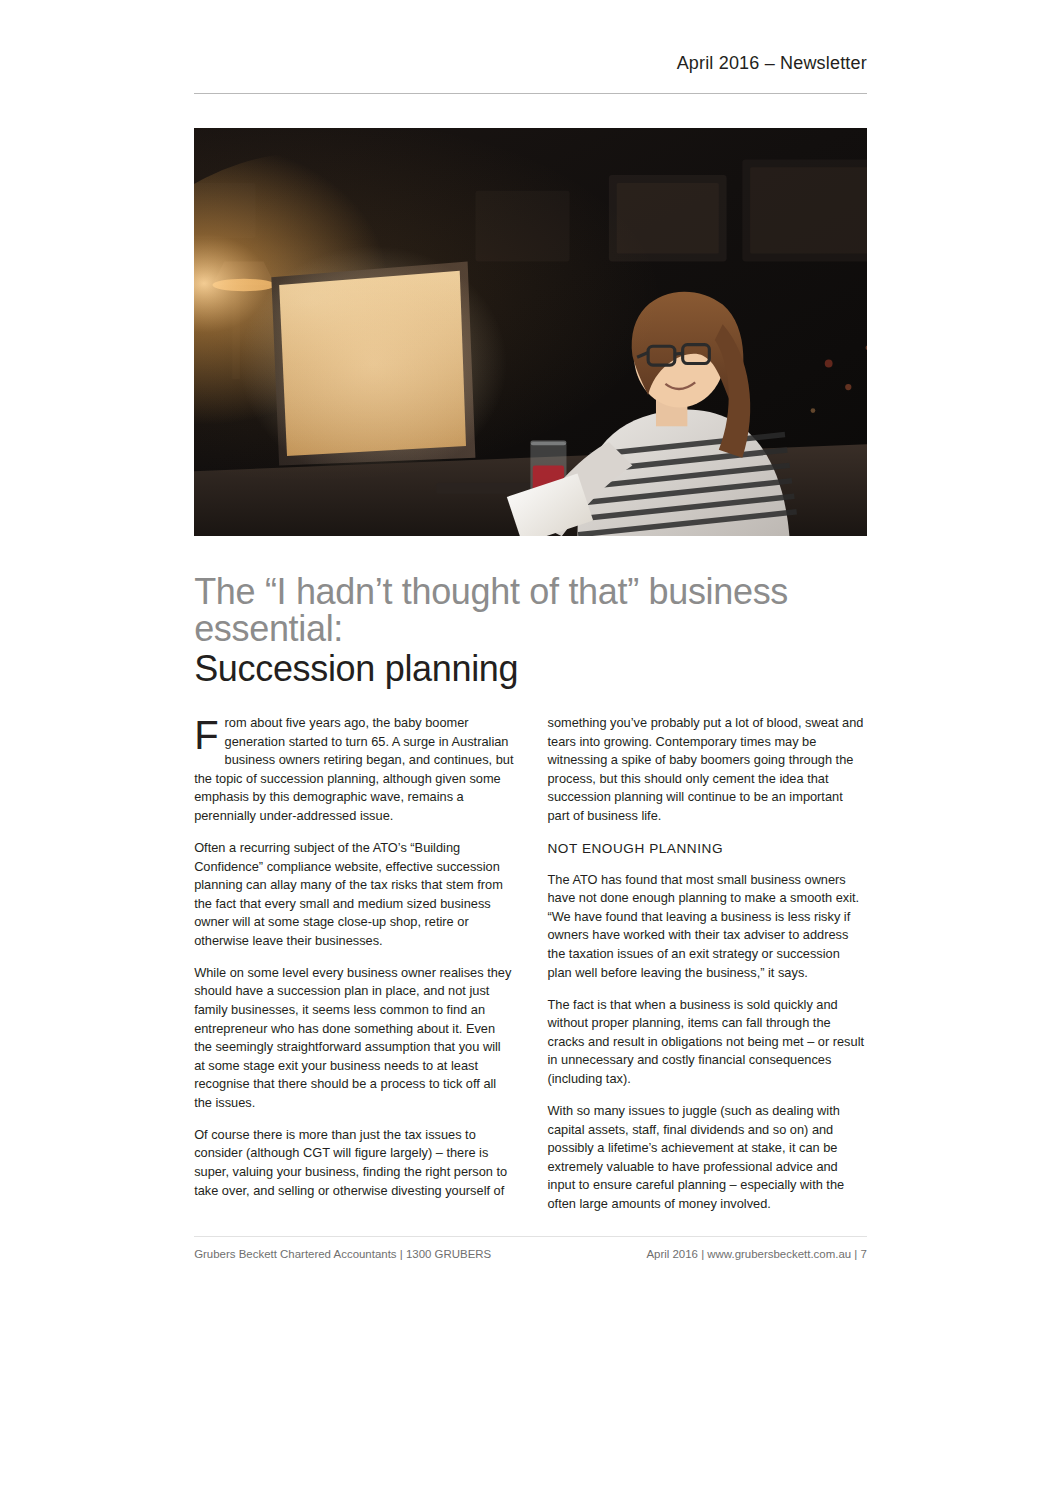April 2016 – Newsletter
The “I hadn’t thought of that” business essential: Succession planning
From about five years ago, the baby boomer generation started to turn 65. A surge in Australian business owners retiring began, and continues, but the topic of succession planning, although given some emphasis by this demographic wave, remains a perennially under-addressed issue.
Often a recurring subject of the ATO’s “Building Confidence” compliance website, effective succession planning can allay many of the tax risks that stem from the fact that every small and medium sized business owner will at some stage close-up shop, retire or otherwise leave their businesses.
While on some level every business owner realises they should have a succession plan in place, and not just family businesses, it seems less common to find an entrepreneur who has done something about it. Even the seemingly straightforward assumption that you will at some stage exit your business needs to at least recognise that there should be a process to tick off all the issues.
Of course there is more than just the tax issues to consider (although CGT will figure largely) – there is super, valuing your business, finding the right person to take over, and selling or otherwise divesting yourself of something you’ve probably put a lot of blood, sweat and tears into growing. Contemporary times may be witnessing a spike of baby boomers going through the process, but this should only cement the idea that succession planning will continue to be an important part of business life.
Not enough planning
The ATO has found that most small business owners have not done enough planning to make a smooth exit. “We have found that leaving a business is less risky if owners have worked with their tax adviser to address the taxation issues of an exit strategy or succession plan well before leaving the business,” it says.
The fact is that when a business is sold quickly and without proper planning, items can fall through the cracks and result in obligations not being met – or result in unnecessary and costly financial consequences (including tax).
With so many issues to juggle (such as dealing with capital assets, staff, final dividends and so on) and possibly a lifetime’s achievement at stake, it can be extremely valuable to have professional advice and input to ensure careful planning – especially with the often large amounts of money involved.
Grubers Beckett Chartered Accountants | 1300 GRUBERS
April 2016 | www.grubersbeckett.com.au | 7